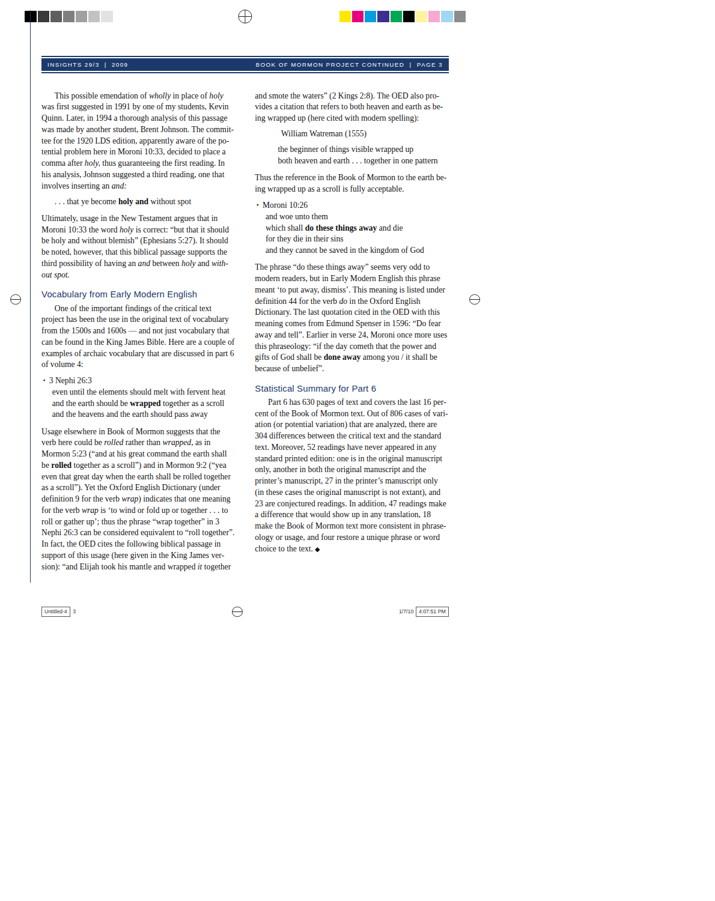Insights 29/3 | 2009
Book of Mormon Project Continued | Page 3
This possible emendation of wholly in place of holy was first suggested in 1991 by one of my students, Kevin Quinn. Later, in 1994 a thorough analysis of this passage was made by another student, Brent Johnson. The committee for the 1920 LDS edition, apparently aware of the potential problem here in Moroni 10:33, decided to place a comma after holy, thus guaranteeing the first reading. In his analysis, Johnson suggested a third reading, one that involves inserting an and:
. . . that ye become holy and without spot
Ultimately, usage in the New Testament argues that in Moroni 10:33 the word holy is correct: “but that it should be holy and without blemish” (Ephesians 5:27). It should be noted, however, that this biblical passage supports the third possibility of having an and between holy and without spot.
Vocabulary from Early Modern English
One of the important findings of the critical text project has been the use in the original text of vocabulary from the 1500s and 1600s — and not just vocabulary that can be found in the King James Bible. Here are a couple of examples of archaic vocabulary that are discussed in part 6 of volume 4:
▪ 3 Nephi 26:3 even until the elements should melt with fervent heat and the earth should be wrapped together as a scroll and the heavens and the earth should pass away
Usage elsewhere in Book of Mormon suggests that the verb here could be rolled rather than wrapped, as in Mormon 5:23 (“and at his great command the earth shall be rolled together as a scroll”) and in Mormon 9:2 (“yea even that great day when the earth shall be rolled together as a scroll”). Yet the Oxford English Dictionary (under definition 9 for the verb wrap) indicates that one meaning for the verb wrap is ‘to wind or fold up or together . . . to roll or gather up’; thus the phrase “wrap together” in 3 Nephi 26:3 can be considered equivalent to “roll together”. In fact, the OED cites the following biblical passage in support of this usage (here given in the King James version): “and Elijah took his mantle and wrapped it together and smote the waters” (2 Kings 2:8). The OED also provides a citation that refers to both heaven and earth as being wrapped up (here cited with modern spelling):
William Watreman (1555)
the beginner of things visible wrapped up both heaven and earth . . . together in one pattern
Thus the reference in the Book of Mormon to the earth being wrapped up as a scroll is fully acceptable.
▪ Moroni 10:26 and woe unto them which shall do these things away and die for they die in their sins and they cannot be saved in the kingdom of God
The phrase “do these things away” seems very odd to modern readers, but in Early Modern English this phrase meant ‘to put away, dismiss’. This meaning is listed under definition 44 for the verb do in the Oxford English Dictionary. The last quotation cited in the OED with this meaning comes from Edmund Spenser in 1596: “Do fear away and tell”. Earlier in verse 24, Moroni once more uses this phraseology: “if the day cometh that the power and gifts of God shall be done away among you / it shall be because of unbelief”.
Statistical Summary for Part 6
Part 6 has 630 pages of text and covers the last 16 percent of the Book of Mormon text. Out of 806 cases of variation (or potential variation) that are analyzed, there are 304 differences between the critical text and the standard text. Moreover, 52 readings have never appeared in any standard printed edition: one is in the original manuscript only, another in both the original manuscript and the printer’s manuscript, 27 in the printer’s manuscript only (in these cases the original manuscript is not extant), and 23 are conjectured readings. In addition, 47 readings make a difference that would show up in any translation, 18 make the Book of Mormon text more consistent in phraseology or usage, and four restore a unique phrase or word choice to the text. ◆
Untitled-4 3
1/7/10 4:07:51 PM